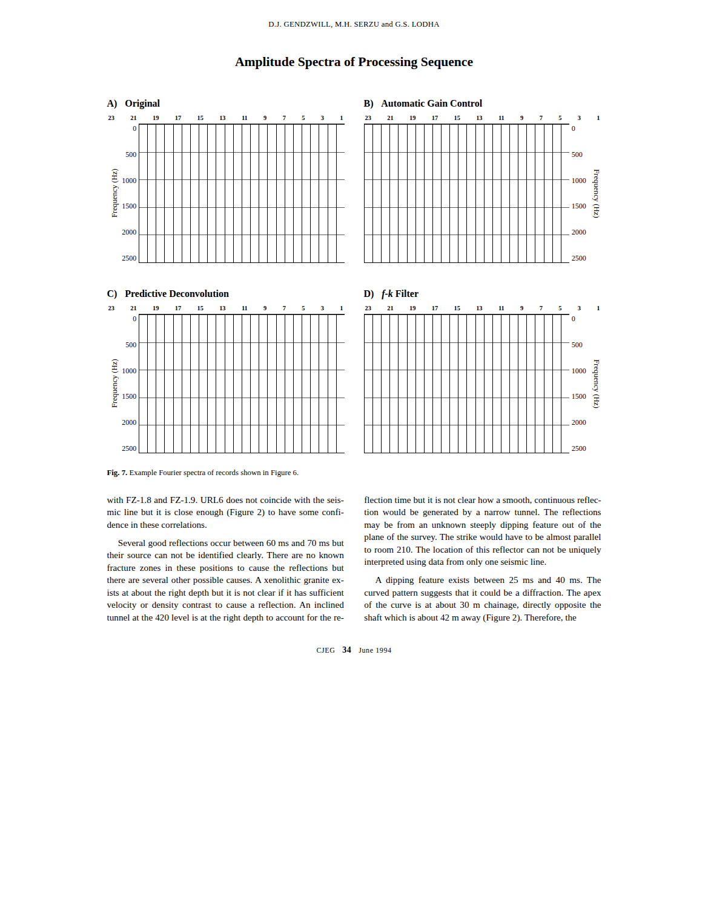D.J. GENDZWILL, M.H. SERZU and G.S. LODHA
Amplitude Spectra of Processing Sequence
A) Original
2321191715131197531
Frequency (Hz)
05001000150020002500
B) Automatic Gain Control
2321191715131197531
05001000150020002500
Frequency (Hz)
C) Predictive Deconvolution
2321191715131197531
Frequency (Hz)
05001000150020002500
D) f-k Filter
2321191715131197531
05001000150020002500
Frequency (Hz)
Fig. 7. Example Fourier spectra of records shown in Figure 6.
with FZ-1.8 and FZ-1.9. URL6 does not coincide with the seismic line but it is close enough (Figure 2) to have some confidence in these correlations.
Several good reflections occur between 60 ms and 70 ms but their source can not be identified clearly. There are no known fracture zones in these positions to cause the reflections but there are several other possible causes. A xenolithic granite exists at about the right depth but it is not clear if it has sufficient velocity or density contrast to cause a reflection. An inclined tunnel at the 420 level is at the right depth to account for the reflection time but it is not clear how a smooth, continuous reflection would be generated by a narrow tunnel. The reflections may be from an unknown steeply dipping feature out of the plane of the survey. The strike would have to be almost parallel to room 210. The location of this reflector can not be uniquely interpreted using data from only one seismic line.
A dipping feature exists between 25 ms and 40 ms. The curved pattern suggests that it could be a diffraction. The apex of the curve is at about 30 m chainage, directly opposite the shaft which is about 42 m away (Figure 2). Therefore, the
CJEG 34 June 1994